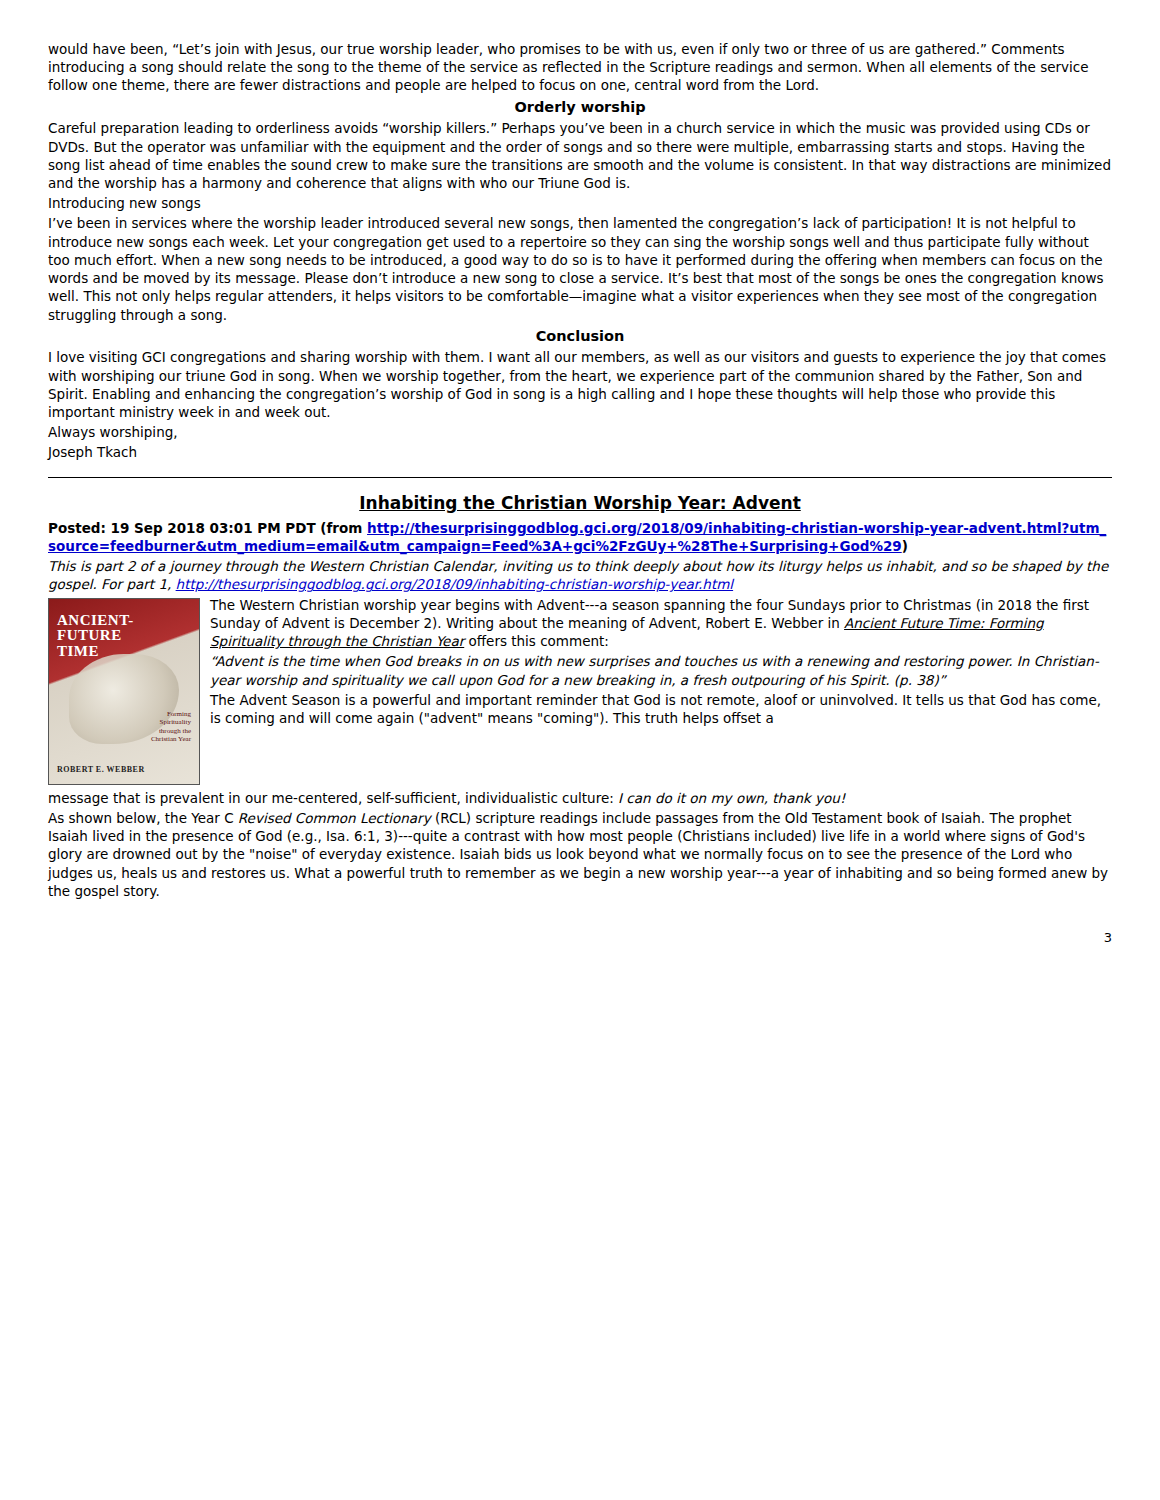would have been, “Let’s join with Jesus, our true worship leader, who promises to be with us, even if only two or three of us are gathered.” Comments introducing a song should relate the song to the theme of the service as reflected in the Scripture readings and sermon. When all elements of the service follow one theme, there are fewer distractions and people are helped to focus on one, central word from the Lord.
Orderly worship
Careful preparation leading to orderliness avoids “worship killers.” Perhaps you’ve been in a church service in which the music was provided using CDs or DVDs. But the operator was unfamiliar with the equipment and the order of songs and so there were multiple, embarrassing starts and stops. Having the song list ahead of time enables the sound crew to make sure the transitions are smooth and the volume is consistent. In that way distractions are minimized and the worship has a harmony and coherence that aligns with who our Triune God is.
Introducing new songs
I’ve been in services where the worship leader introduced several new songs, then lamented the congregation’s lack of participation! It is not helpful to introduce new songs each week. Let your congregation get used to a repertoire so they can sing the worship songs well and thus participate fully without too much effort. When a new song needs to be introduced, a good way to do so is to have it performed during the offering when members can focus on the words and be moved by its message. Please don’t introduce a new song to close a service. It’s best that most of the songs be ones the congregation knows well. This not only helps regular attenders, it helps visitors to be comfortable—imagine what a visitor experiences when they see most of the congregation struggling through a song.
Conclusion
I love visiting GCI congregations and sharing worship with them. I want all our members, as well as our visitors and guests to experience the joy that comes with worshiping our triune God in song. When we worship together, from the heart, we experience part of the communion shared by the Father, Son and Spirit. Enabling and enhancing the congregation’s worship of God in song is a high calling and I hope these thoughts will help those who provide this important ministry week in and week out.
Always worshiping,
Joseph Tkach
Inhabiting the Christian Worship Year: Advent
Posted: 19 Sep 2018 03:01 PM PDT (from http://thesurprisinggodblog.gci.org/2018/09/inhabiting-christian-worship-year-advent.html?utm_source=feedburner&utm_medium=email&utm_campaign=Feed%3A+gci%2FzGUy+%28The+Surprising+God%29)
This is part 2 of a journey through the Western Christian Calendar, inviting us to think deeply about how its liturgy helps us inhabit, and so be shaped by the gospel. For part 1, http://thesurprisinggodblog.gci.org/2018/09/inhabiting-christian-worship-year.html
ANCIENT-
FUTURE
TIME
Forming
Spirituality
through the
Christian Year
ROBERT E. WEBBER
The Western Christian worship year begins with Advent---a season spanning the four Sundays prior to Christmas (in 2018 the first Sunday of Advent is December 2). Writing about the meaning of Advent, Robert E. Webber in Ancient Future Time: Forming Spirituality through the Christian Year offers this comment:
“Advent is the time when God breaks in on us with new surprises and touches us with a renewing and restoring power. In Christian-year worship and spirituality we call upon God for a new breaking in, a fresh outpouring of his Spirit. (p. 38)”
The Advent Season is a powerful and important reminder that God is not remote, aloof or uninvolved. It tells us that God has come, is coming and will come again ("advent" means "coming"). This truth helps offset a
message that is prevalent in our me-centered, self-sufficient, individualistic culture: I can do it on my own, thank you!
As shown below, the Year C Revised Common Lectionary (RCL) scripture readings include passages from the Old Testament book of Isaiah. The prophet Isaiah lived in the presence of God (e.g., Isa. 6:1, 3)---quite a contrast with how most people (Christians included) live life in a world where signs of God's glory are drowned out by the "noise" of everyday existence. Isaiah bids us look beyond what we normally focus on to see the presence of the Lord who judges us, heals us and restores us. What a powerful truth to remember as we begin a new worship year---a year of inhabiting and so being formed anew by the gospel story.
3